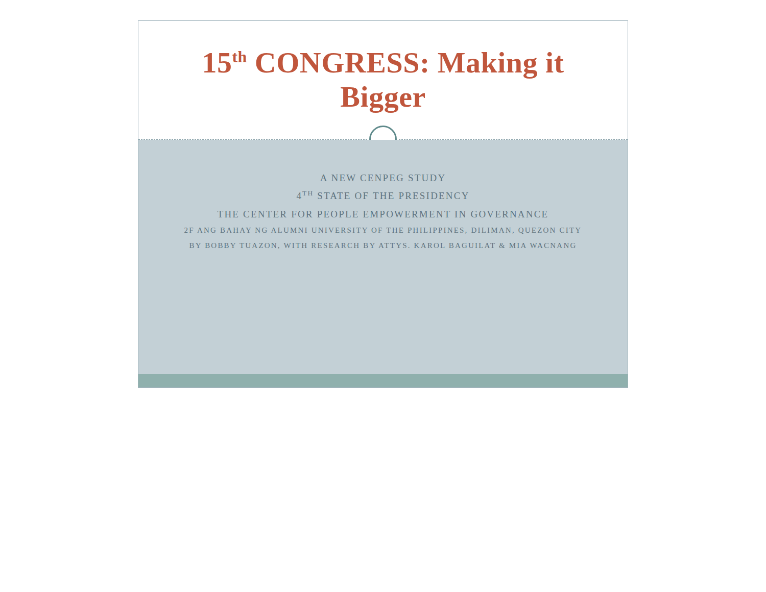15th CONGRESS: Making it Bigger
A NEW CENPEG STUDY
4TH STATE OF THE PRESIDENCY
THE CENTER FOR PEOPLE EMPOWERMENT IN GOVERNANCE
2F ANG BAHAY NG ALUMNI UNIVERSITY OF THE PHILIPPINES, DILIMAN, QUEZON CITY
BY BOBBY TUAZON, WITH RESEARCH BY ATTYS. KAROL BAGUILAT & MIA WACNANG